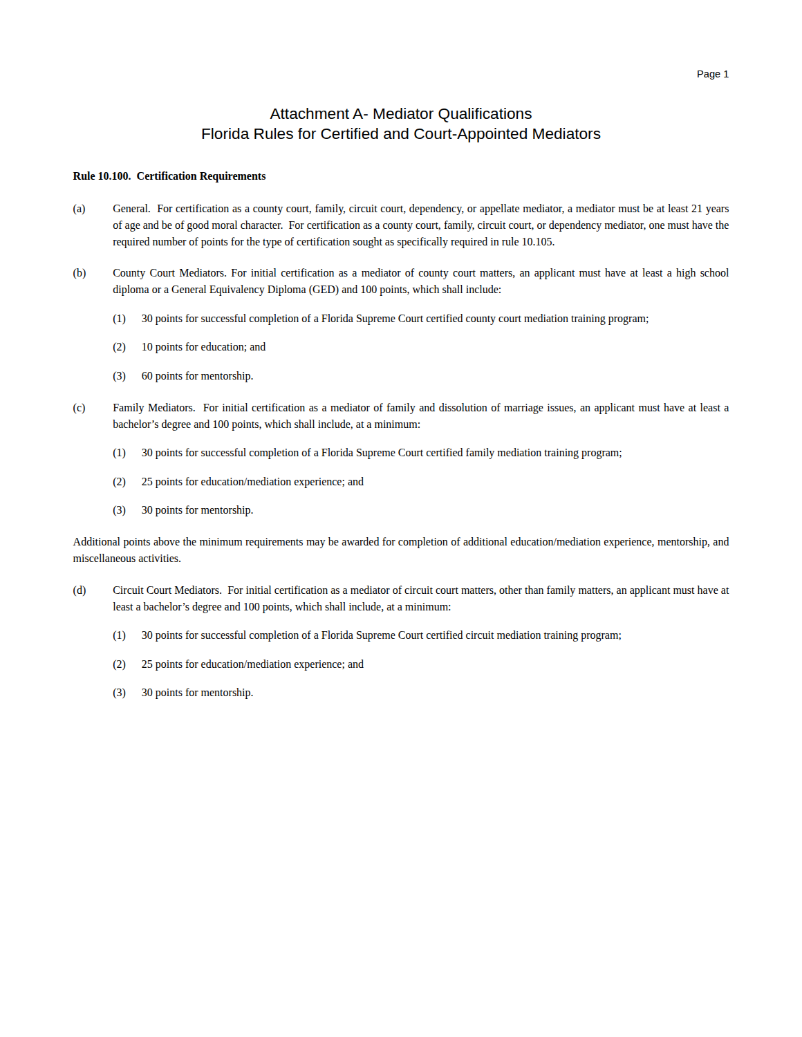Page 1
Attachment A- Mediator Qualifications
Florida Rules for Certified and Court-Appointed Mediators
Rule 10.100. Certification Requirements
(a) General. For certification as a county court, family, circuit court, dependency, or appellate mediator, a mediator must be at least 21 years of age and be of good moral character. For certification as a county court, family, circuit court, or dependency mediator, one must have the required number of points for the type of certification sought as specifically required in rule 10.105.
(b) County Court Mediators. For initial certification as a mediator of county court matters, an applicant must have at least a high school diploma or a General Equivalency Diploma (GED) and 100 points, which shall include:
(1) 30 points for successful completion of a Florida Supreme Court certified county court mediation training program;
(2) 10 points for education; and
(3) 60 points for mentorship.
(c) Family Mediators. For initial certification as a mediator of family and dissolution of marriage issues, an applicant must have at least a bachelor’s degree and 100 points, which shall include, at a minimum:
(1) 30 points for successful completion of a Florida Supreme Court certified family mediation training program;
(2) 25 points for education/mediation experience; and
(3) 30 points for mentorship.
Additional points above the minimum requirements may be awarded for completion of additional education/mediation experience, mentorship, and miscellaneous activities.
(d) Circuit Court Mediators. For initial certification as a mediator of circuit court matters, other than family matters, an applicant must have at least a bachelor’s degree and 100 points, which shall include, at a minimum:
(1) 30 points for successful completion of a Florida Supreme Court certified circuit mediation training program;
(2) 25 points for education/mediation experience; and
(3) 30 points for mentorship.